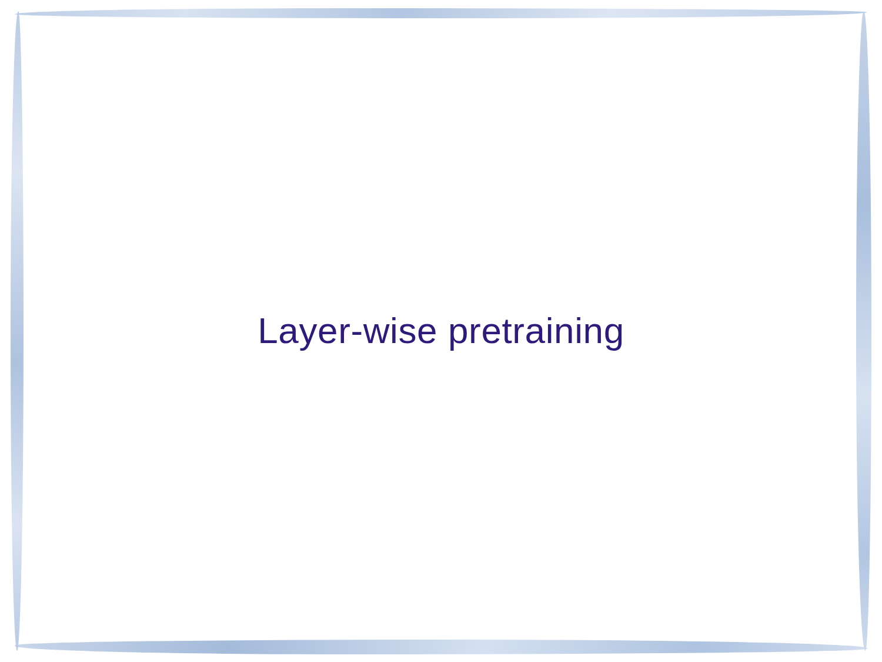Layer-wise pretraining